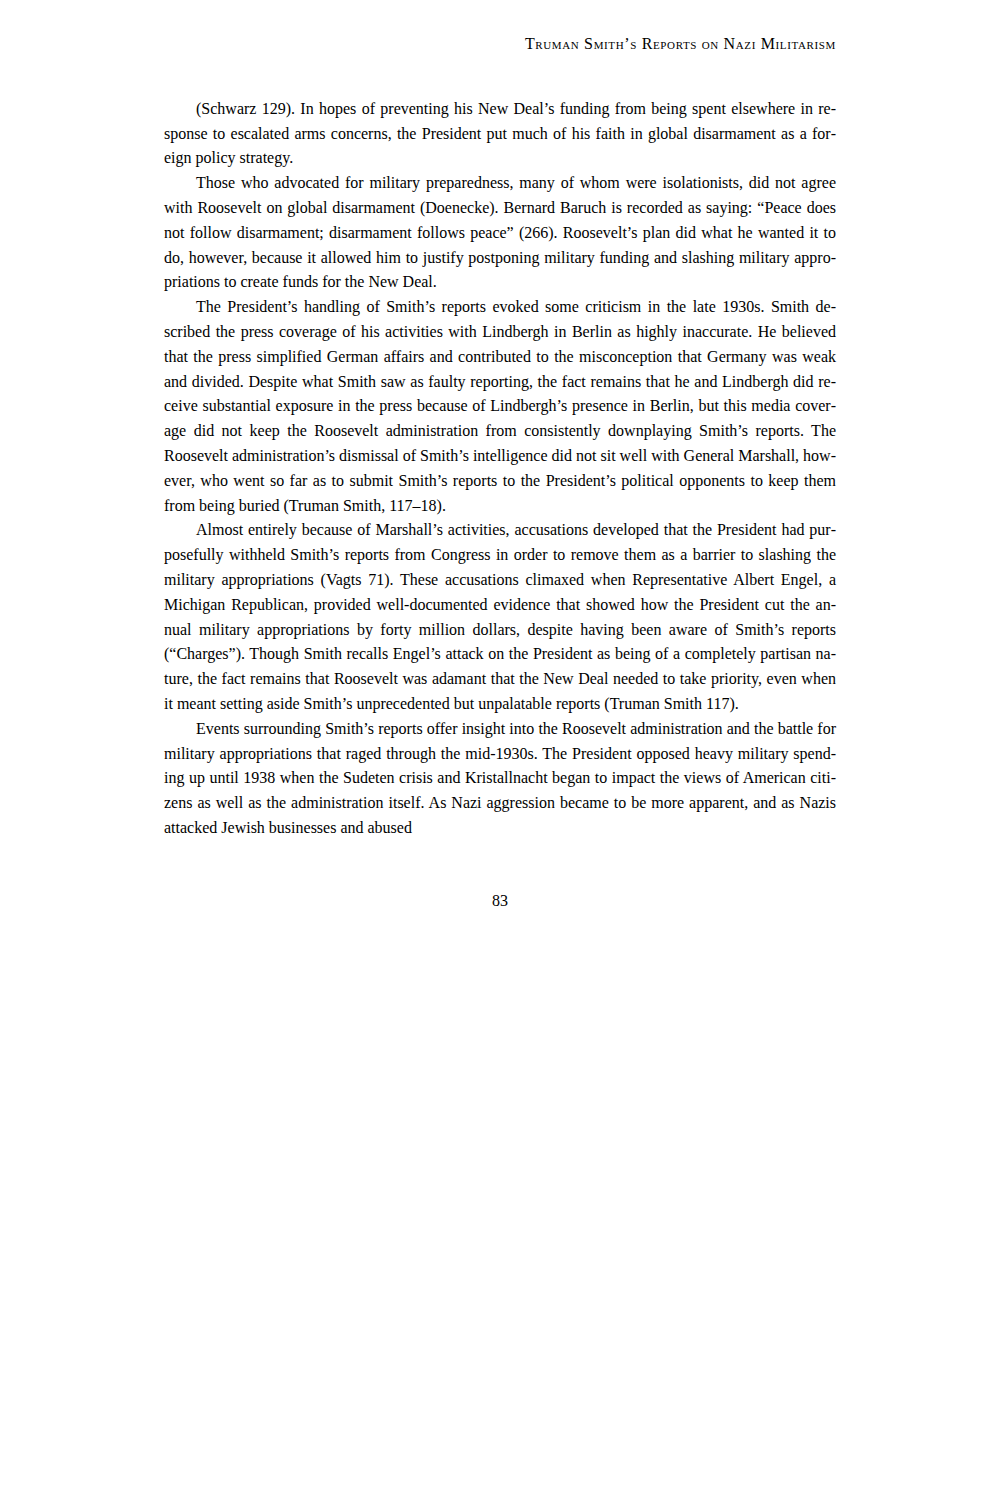Truman Smith’s Reports on Nazi Militarism
(Schwarz 129). In hopes of preventing his New Deal’s funding from being spent elsewhere in response to escalated arms concerns, the President put much of his faith in global disarmament as a foreign policy strategy.
Those who advocated for military preparedness, many of whom were isolationists, did not agree with Roosevelt on global disarmament (Doenecke). Bernard Baruch is recorded as saying: “Peace does not follow disarmament; disarmament follows peace” (266). Roosevelt’s plan did what he wanted it to do, however, because it allowed him to justify postponing military funding and slashing military appropriations to create funds for the New Deal.
The President’s handling of Smith’s reports evoked some criticism in the late 1930s. Smith described the press coverage of his activities with Lindbergh in Berlin as highly inaccurate. He believed that the press simplified German affairs and contributed to the misconception that Germany was weak and divided. Despite what Smith saw as faulty reporting, the fact remains that he and Lindbergh did receive substantial exposure in the press because of Lindbergh’s presence in Berlin, but this media coverage did not keep the Roosevelt administration from consistently downplaying Smith’s reports. The Roosevelt administration’s dismissal of Smith’s intelligence did not sit well with General Marshall, however, who went so far as to submit Smith’s reports to the President’s political opponents to keep them from being buried (Truman Smith, 117–18).
Almost entirely because of Marshall’s activities, accusations developed that the President had purposefully withheld Smith’s reports from Congress in order to remove them as a barrier to slashing the military appropriations (Vagts 71). These accusations climaxed when Representative Albert Engel, a Michigan Republican, provided well-documented evidence that showed how the President cut the annual military appropriations by forty million dollars, despite having been aware of Smith’s reports (“Charges”). Though Smith recalls Engel’s attack on the President as being of a completely partisan nature, the fact remains that Roosevelt was adamant that the New Deal needed to take priority, even when it meant setting aside Smith’s unprecedented but unpalatable reports (Truman Smith 117).
Events surrounding Smith’s reports offer insight into the Roosevelt administration and the battle for military appropriations that raged through the mid-1930s. The President opposed heavy military spending up until 1938 when the Sudeten crisis and Kristallnacht began to impact the views of American citizens as well as the administration itself. As Nazi aggression became to be more apparent, and as Nazis attacked Jewish businesses and abused
83